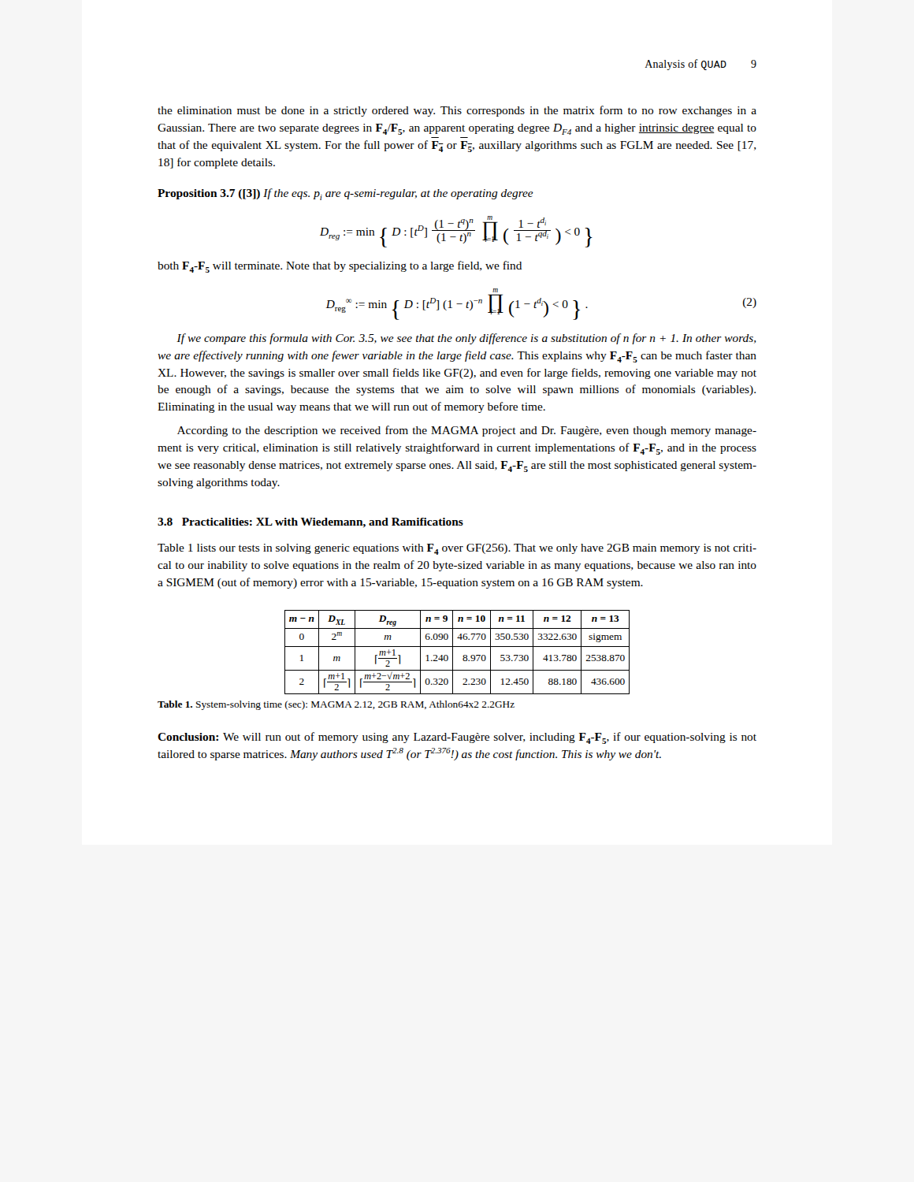Analysis of QUAD 9
the elimination must be done in a strictly ordered way. This corresponds in the matrix form to no row exchanges in a Gaussian. There are two separate degrees in F4/F5, an apparent operating degree DF4 and a higher intrinsic degree equal to that of the equivalent XL system. For the full power of F4 or F5, auxillary algorithms such as FGLM are needed. See [17, 18] for complete details.
Proposition 3.7 ([3]) If the eqs. pi are q-semi-regular, at the operating degree
Dreg := min { D : [tD] (1 − tq)n(1 − t)n m∏i=1 ( 1 − tdi 1 − tqdi ) < 0 }
both F4-F5 will terminate. Note that by specializing to a large field, we find
Dreg∞ := min { D : [tD] (1 − t)−n m∏i=1 (1 − tdi) < 0 } . (2)
If we compare this formula with Cor. 3.5, we see that the only difference is a substitution of n for n + 1. In other words, we are effectively running with one fewer variable in the large field case. This explains why F4-F5 can be much faster than XL. However, the savings is smaller over small fields like GF(2), and even for large fields, removing one variable may not be enough of a savings, because the systems that we aim to solve will spawn millions of monomials (variables). Eliminating in the usual way means that we will run out of memory before time.
According to the description we received from the MAGMA project and Dr. Faugère, even though memory management is very critical, elimination is still relatively straightforward in current implementations of F4-F5, and in the process we see reasonably dense matrices, not extremely sparse ones. All said, F4-F5 are still the most sophisticated general system-solving algorithms today.
3.8 Practicalities: XL with Wiedemann, and Ramifications
Table 1 lists our tests in solving generic equations with F4 over GF(256). That we only have 2GB main memory is not critical to our inability to solve equations in the realm of 20 byte-sized variable in as many equations, because we also ran into a SIGMEM (out of memory) error with a 15-variable, 15-equation system on a 16 GB RAM system.
| m − n | D XL | D reg | n = 9 | n = 10 | n = 11 | n = 12 | n = 13 |
| --- | --- | --- | --- | --- | --- | --- | --- |
| 0 | 2 m | m | 6.090 | 46.770 | 350.530 | 3322.630 | sigmem |
| 1 | m | m +1 2 | 1.240 | 8.970 | 53.730 | 413.780 | 2538.870 |
| 2 | m +1 2 | m +2− √ m +2 2 | 0.320 | 2.230 | 12.450 | 88.180 | 436.600 |
Table 1. System-solving time (sec): MAGMA 2.12, 2GB RAM, Athlon64x2 2.2GHz
Conclusion: We will run out of memory using any Lazard-Faugère solver, including F4-F5, if our equation-solving is not tailored to sparse matrices. Many authors used T2.8 (or T2.376!) as the cost function. This is why we don't.